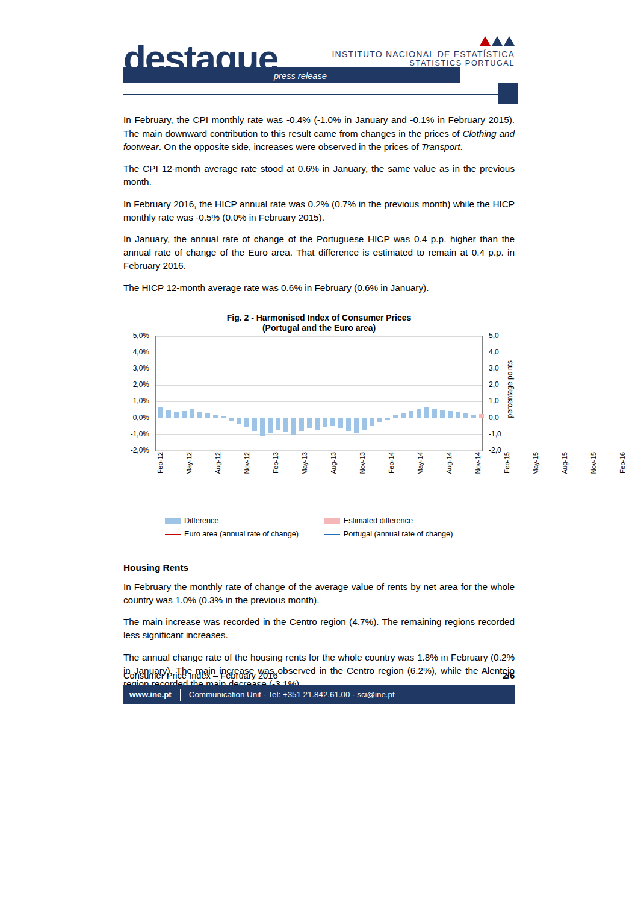destaque
press release
Instituto Nacional de Estatística
Statistics Portugal
In February, the CPI monthly rate was -0.4% (-1.0% in January and -0.1% in February 2015). The main downward contribution to this result came from changes in the prices of Clothing and footwear. On the opposite side, increases were observed in the prices of Transport.
The CPI 12-month average rate stood at 0.6% in January, the same value as in the previous month.
In February 2016, the HICP annual rate was 0.2% (0.7% in the previous month) while the HICP monthly rate was -0.5% (0.0% in February 2015).
In January, the annual rate of change of the Portuguese HICP was 0.4 p.p. higher than the annual rate of change of the Euro area. That difference is estimated to remain at 0.4 p.p. in February 2016.
The HICP 12-month average rate was 0.6% in February (0.6% in January).
Fig. 2 - Harmonised Index of Consumer Prices
(Portugal and the Euro area)
5,0%
4,0%
3,0%
2,0%
1,0%
0,0%
-1,0%
-2,0%
5,0
4,0
3,0
2,0
1,0
0,0
-1,0
-2,0
percentage points
Feb-12 May-12 Aug-12 Nov-12 Feb-13 May-13 Aug-13 Nov-13 Feb-14 May-14 Aug-14 Nov-14 Feb-15 May-15 Aug-15 Nov-15 Feb-16
| Difference | Estimated difference |
| Euro area (annual rate of change) | Portugal (annual rate of change) |
Housing Rents
In February the monthly rate of change of the average value of rents by net area for the whole country was 1.0% (0.3% in the previous month).
The main increase was recorded in the Centro region (4.7%). The remaining regions recorded less significant increases.
The annual change rate of the housing rents for the whole country was 1.8% in February (0.2% in January). The main increase was observed in the Centro region (6.2%), while the Alentejo region recorded the main decrease (-3.1%).
Consumer Price Index – February 2016
2/6
www.ine.pt Communication Unit - Tel: +351 21.842.61.00 - sci@ine.pt